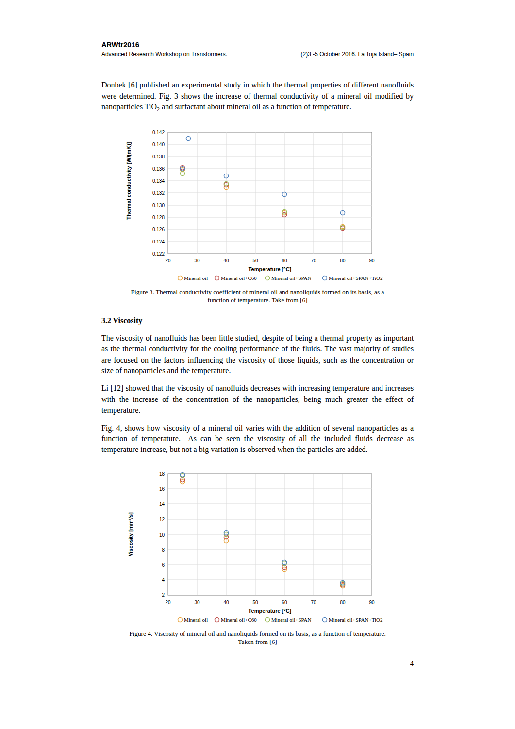ARWtr2016
Advanced Research Workshop on Transformers. (2)3 -5 October 2016. La Toja Island– Spain
Donbek [6] published an experimental study in which the thermal properties of different nanofluids were determined. Fig. 3 shows the increase of thermal conductivity of a mineral oil modified by nanoparticles TiO2 and surfactant about mineral oil as a function of temperature.
Thermal conductivity [W/(mK)] 0.142 0.140 0.138 0.136 0.134 0.132 0.130 0.128 0.126 0.124 0.122 20 30 40 50 60 70 80 90 Temperature [°C] Mineral oil Mineral oil+C60 Mineral oil+SPAN Mineral oil+SPAN+TiO2
Figure 3. Thermal conductivity coefficient of mineral oil and nanoliquids formed on its basis, as a function of temperature. Take from [6]
3.2 Viscosity
The viscosity of nanofluids has been little studied, despite of being a thermal property as important as the thermal conductivity for the cooling performance of the fluids. The vast majority of studies are focused on the factors influencing the viscosity of those liquids, such as the concentration or size of nanoparticles and the temperature.
Li [12] showed that the viscosity of nanofluids decreases with increasing temperature and increases with the increase of the concentration of the nanoparticles, being much greater the effect of temperature.
Fig. 4, shows how viscosity of a mineral oil varies with the addition of several nanoparticles as a function of temperature. As can be seen the viscosity of all the included fluids decrease as temperature increase, but not a big variation is observed when the particles are added.
Viscosity [mm²/s] 18 16 14 12 10 8 6 4 2 20 30 40 50 60 70 80 90 Temperature [°C] Mineral oil Mineral oil+C60 Mineral oil+SPAN Mineral oil+SPAN+TiO2
Figure 4. Viscosity of mineral oil and nanoliquids formed on its basis, as a function of temperature. Taken from [6]
4